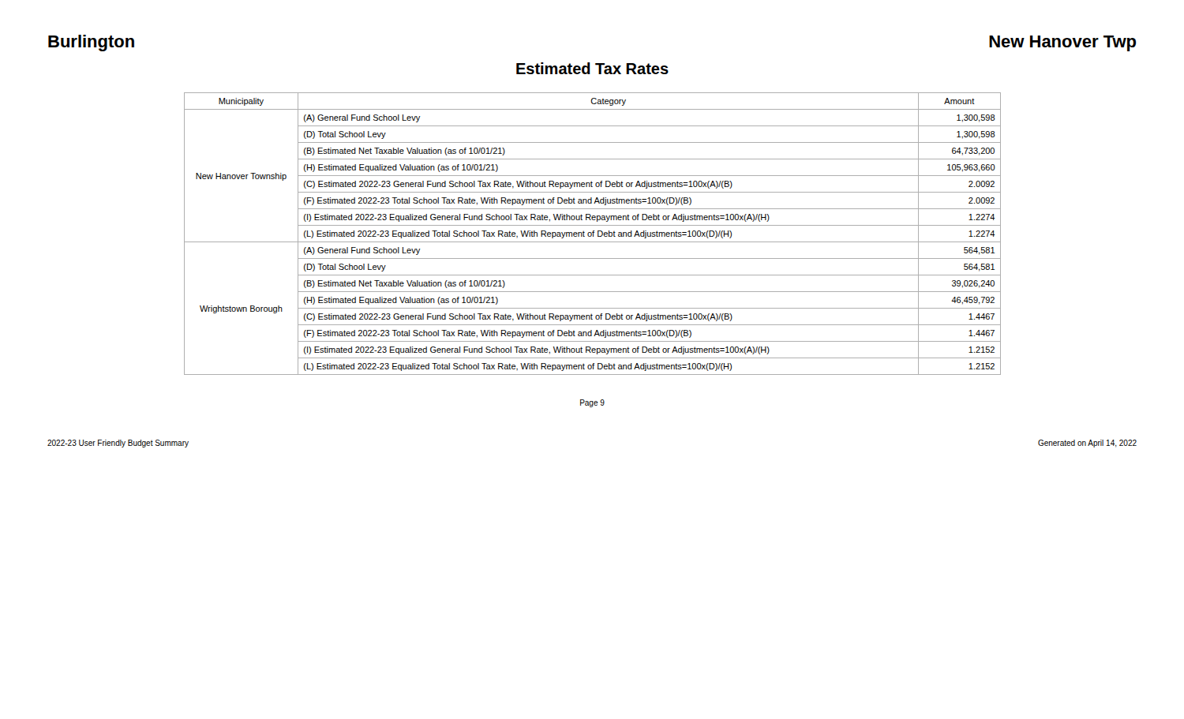Burlington New Hanover Twp
Estimated Tax Rates
| Municipality | Category | Amount |
| --- | --- | --- |
| New Hanover Township | (A) General Fund School Levy | 1,300,598 |
| (D) Total School Levy | 1,300,598 |
| (B) Estimated Net Taxable Valuation (as of 10/01/21) | 64,733,200 |
| (H) Estimated Equalized Valuation (as of 10/01/21) | 105,963,660 |
| (C) Estimated 2022-23 General Fund School Tax Rate, Without Repayment of Debt or Adjustments=100x(A)/(B) | 2.0092 |
| (F) Estimated 2022-23 Total School Tax Rate, With Repayment of Debt and Adjustments=100x(D)/(B) | 2.0092 |
| (I) Estimated 2022-23 Equalized General Fund School Tax Rate, Without Repayment of Debt or Adjustments=100x(A)/(H) | 1.2274 |
| (L) Estimated 2022-23 Equalized Total School Tax Rate, With Repayment of Debt and Adjustments=100x(D)/(H) | 1.2274 |
| Wrightstown Borough | (A) General Fund School Levy | 564,581 |
| (D) Total School Levy | 564,581 |
| (B) Estimated Net Taxable Valuation (as of 10/01/21) | 39,026,240 |
| (H) Estimated Equalized Valuation (as of 10/01/21) | 46,459,792 |
| (C) Estimated 2022-23 General Fund School Tax Rate, Without Repayment of Debt or Adjustments=100x(A)/(B) | 1.4467 |
| (F) Estimated 2022-23 Total School Tax Rate, With Repayment of Debt and Adjustments=100x(D)/(B) | 1.4467 |
| (I) Estimated 2022-23 Equalized General Fund School Tax Rate, Without Repayment of Debt or Adjustments=100x(A)/(H) | 1.2152 |
| (L) Estimated 2022-23 Equalized Total School Tax Rate, With Repayment of Debt and Adjustments=100x(D)/(H) | 1.2152 |
Page 9
2022-23 User Friendly Budget Summary Generated on April 14, 2022